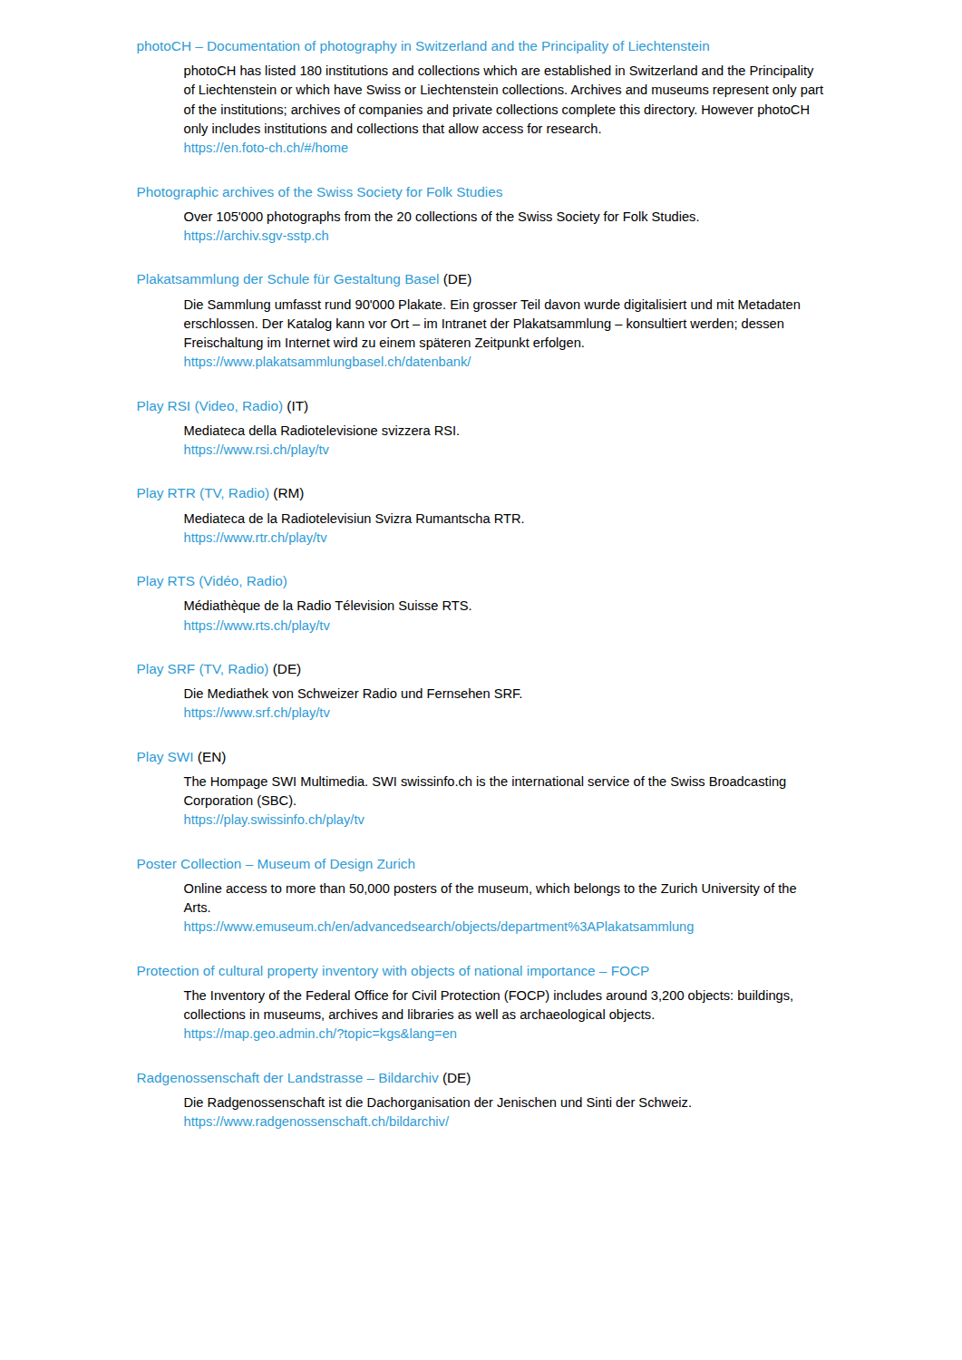photoCH – Documentation of photography in Switzerland and the Principality of Liechtenstein
photoCH has listed 180 institutions and collections which are established in Switzerland and the Principality of Liechtenstein or which have Swiss or Liechtenstein collections. Archives and museums represent only part of the institutions; archives of companies and private collections complete this directory. However photoCH only includes institutions and collections that allow access for research.
https://en.foto-ch.ch/#/home
Photographic archives of the Swiss Society for Folk Studies
Over 105'000 photographs from the 20 collections of the Swiss Society for Folk Studies.
https://archiv.sgv-sstp.ch
Plakatsammlung der Schule für Gestaltung Basel (DE)
Die Sammlung umfasst rund 90'000 Plakate. Ein grosser Teil davon wurde digitalisiert und mit Metadaten erschlossen. Der Katalog kann vor Ort – im Intranet der Plakatsammlung – konsultiert werden; dessen Freischaltung im Internet wird zu einem späteren Zeitpunkt erfolgen.
https://www.plakatsammlungbasel.ch/datenbank/
Play RSI (Video, Radio) (IT)
Mediateca della Radiotelevisione svizzera RSI.
https://www.rsi.ch/play/tv
Play RTR (TV, Radio) (RM)
Mediateca de la Radiotelevisiun Svizra Rumantscha RTR.
https://www.rtr.ch/play/tv
Play RTS (Vidéo, Radio)
Médiathèque de la Radio Télevision Suisse RTS.
https://www.rts.ch/play/tv
Play SRF (TV, Radio) (DE)
Die Mediathek von Schweizer Radio und Fernsehen SRF.
https://www.srf.ch/play/tv
Play SWI (EN)
The Hompage SWI Multimedia. SWI swissinfo.ch is the international service of the Swiss Broadcasting Corporation (SBC).
https://play.swissinfo.ch/play/tv
Poster Collection – Museum of Design Zurich
Online access to more than 50,000 posters of the museum, which belongs to the Zurich University of the Arts.
https://www.emuseum.ch/en/advancedsearch/objects/department%3APlakatsammlung
Protection of cultural property inventory with objects of national importance – FOCP
The Inventory of the Federal Office for Civil Protection (FOCP) includes around 3,200 objects: buildings, collections in museums, archives and libraries as well as archaeological objects.
https://map.geo.admin.ch/?topic=kgs&lang=en
Radgenossenschaft der Landstrasse – Bildarchiv (DE)
Die Radgenossenschaft ist die Dachorganisation der Jenischen und Sinti der Schweiz.
https://www.radgenossenschaft.ch/bildarchiv/